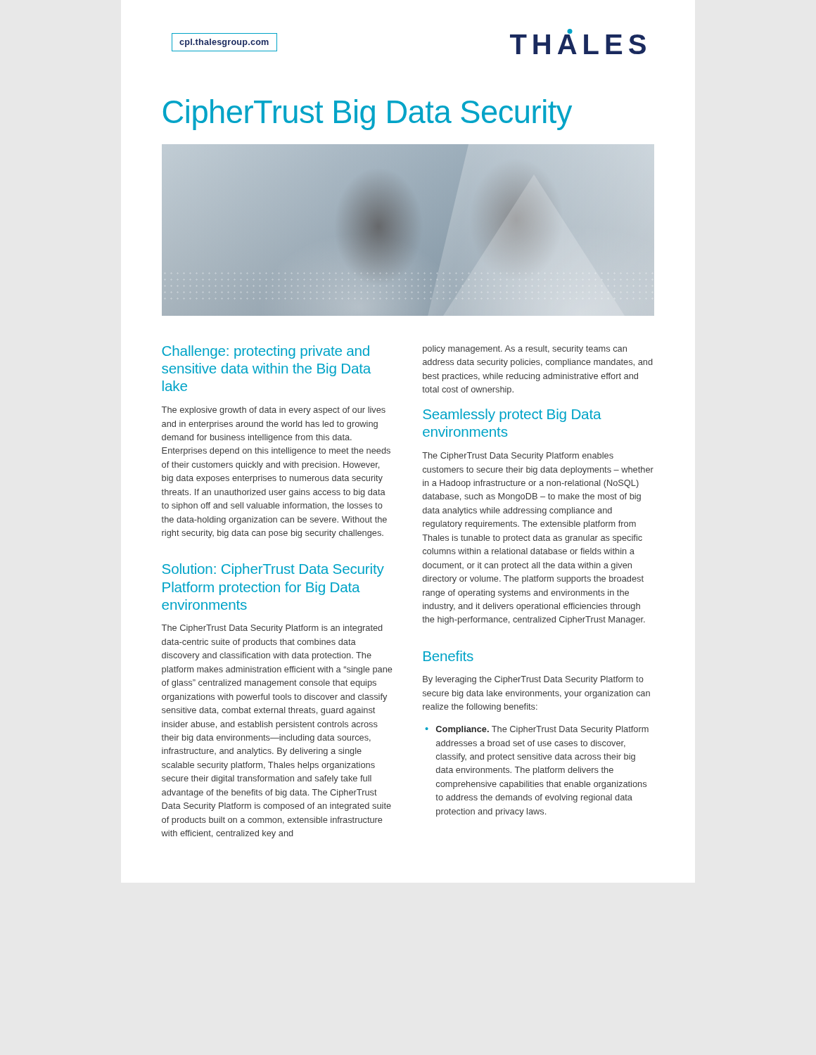cpl.thalesgroup.com
THALES
CipherTrust Big Data Security
Challenge: protecting private and sensitive data within the Big Data lake
The explosive growth of data in every aspect of our lives and in enterprises around the world has led to growing demand for business intelligence from this data. Enterprises depend on this intelligence to meet the needs of their customers quickly and with precision. However, big data exposes enterprises to numerous data security threats. If an unauthorized user gains access to big data to siphon off and sell valuable information, the losses to the data-holding organization can be severe. Without the right security, big data can pose big security challenges.
Solution: CipherTrust Data Security Platform protection for Big Data environments
The CipherTrust Data Security Platform is an integrated data-centric suite of products that combines data discovery and classification with data protection. The platform makes administration efficient with a “single pane of glass” centralized management console that equips organizations with powerful tools to discover and classify sensitive data, combat external threats, guard against insider abuse, and establish persistent controls across their big data environments—including data sources, infrastructure, and analytics. By delivering a single scalable security platform, Thales helps organizations secure their digital transformation and safely take full advantage of the benefits of big data. The CipherTrust Data Security Platform is composed of an integrated suite of products built on a common, extensible infrastructure with efficient, centralized key and
policy management. As a result, security teams can address data security policies, compliance mandates, and best practices, while reducing administrative effort and total cost of ownership.
Seamlessly protect Big Data environments
The CipherTrust Data Security Platform enables customers to secure their big data deployments – whether in a Hadoop infrastructure or a non-relational (NoSQL) database, such as MongoDB – to make the most of big data analytics while addressing compliance and regulatory requirements. The extensible platform from Thales is tunable to protect data as granular as specific columns within a relational database or fields within a document, or it can protect all the data within a given directory or volume. The platform supports the broadest range of operating systems and environments in the industry, and it delivers operational efficiencies through the high-performance, centralized CipherTrust Manager.
Benefits
By leveraging the CipherTrust Data Security Platform to secure big data lake environments, your organization can realize the following benefits:
Compliance. The CipherTrust Data Security Platform addresses a broad set of use cases to discover, classify, and protect sensitive data across their big data environments. The platform delivers the comprehensive capabilities that enable organizations to address the demands of evolving regional data protection and privacy laws.